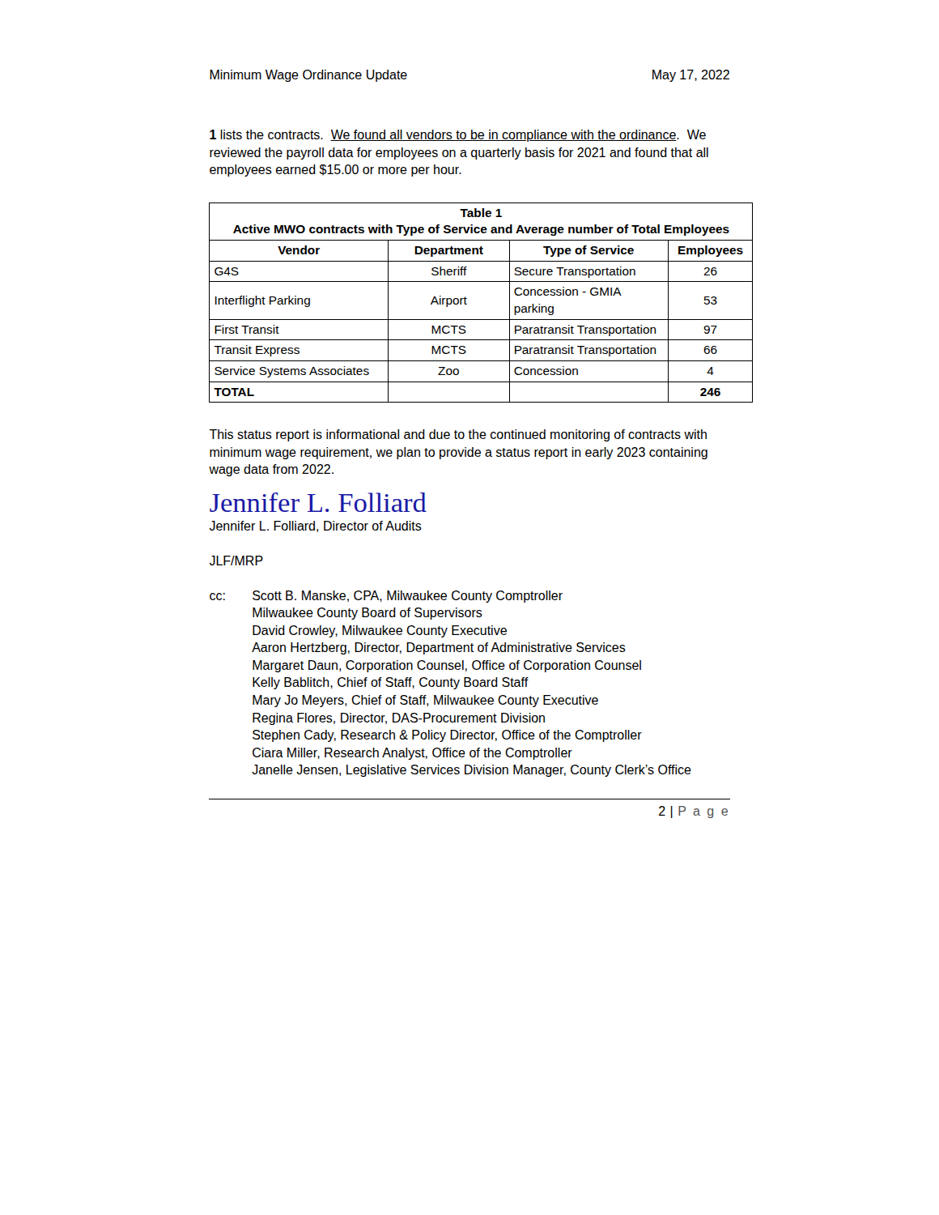Minimum Wage Ordinance Update
May 17, 2022
1 lists the contracts. We found all vendors to be in compliance with the ordinance. We reviewed the payroll data for employees on a quarterly basis for 2021 and found that all employees earned $15.00 or more per hour.
| Table 1 Active MWO contracts with Type of Service and Average number of Total Employees |
| Vendor | Department | Type of Service | Employees |
| G4S | Sheriff | Secure Transportation | 26 |
| Interflight Parking | Airport | Concession - GMIA parking | 53 |
| First Transit | MCTS | Paratransit Transportation | 97 |
| Transit Express | MCTS | Paratransit Transportation | 66 |
| Service Systems Associates | Zoo | Concession | 4 |
| TOTAL | | | 246 |
This status report is informational and due to the continued monitoring of contracts with minimum wage requirement, we plan to provide a status report in early 2023 containing wage data from 2022.
Jennifer L. Folliard
Jennifer L. Folliard, Director of Audits
JLF/MRP
cc:
Scott B. Manske, CPA, Milwaukee County Comptroller
Milwaukee County Board of Supervisors
David Crowley, Milwaukee County Executive
Aaron Hertzberg, Director, Department of Administrative Services
Margaret Daun, Corporation Counsel, Office of Corporation Counsel
Kelly Bablitch, Chief of Staff, County Board Staff
Mary Jo Meyers, Chief of Staff, Milwaukee County Executive
Regina Flores, Director, DAS-Procurement Division
Stephen Cady, Research & Policy Director, Office of the Comptroller
Ciara Miller, Research Analyst, Office of the Comptroller
Janelle Jensen, Legislative Services Division Manager, County Clerk’s Office
2 | P a g e